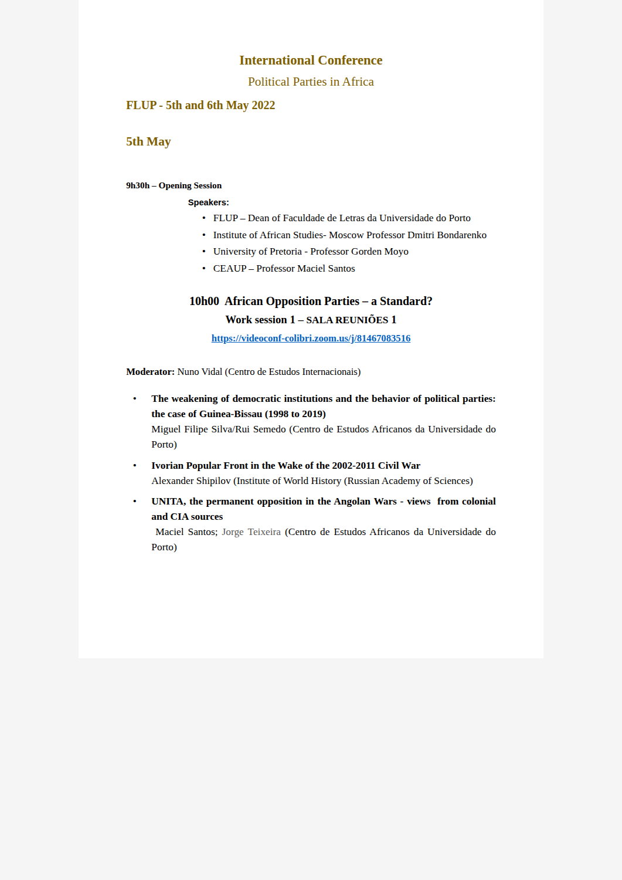International Conference
Political Parties in Africa
FLUP - 5th and 6th May 2022
5th May
9h30h – Opening Session
Speakers:
FLUP – Dean of Faculdade de Letras da Universidade do Porto
Institute of African Studies- Moscow Professor Dmitri Bondarenko
University of Pretoria - Professor Gorden Moyo
CEAUP – Professor Maciel Santos
10h00 African Opposition Parties – a Standard?
Work session 1 – SALA REUNIÕES 1
https://videoconf-colibri.zoom.us/j/81467083516
Moderator: Nuno Vidal (Centro de Estudos Internacionais)
The weakening of democratic institutions and the behavior of political parties: the case of Guinea-Bissau (1998 to 2019) Miguel Filipe Silva/Rui Semedo (Centro de Estudos Africanos da Universidade do Porto)
Ivorian Popular Front in the Wake of the 2002-2011 Civil War Alexander Shipilov (Institute of World History (Russian Academy of Sciences)
UNITA, the permanent opposition in the Angolan Wars - views from colonial and CIA sources Maciel Santos; Jorge Teixeira (Centro de Estudos Africanos da Universidade do Porto)